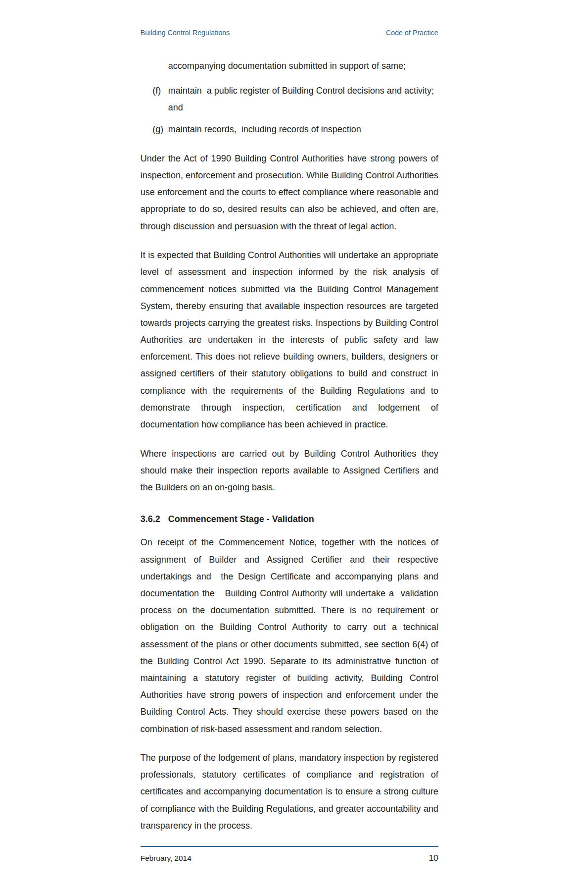Building Control Regulations
Code of Practice
accompanying documentation submitted in support of same;
(f) maintain a public register of Building Control decisions and activity; and
(g) maintain records, including records of inspection
Under the Act of 1990 Building Control Authorities have strong powers of inspection, enforcement and prosecution. While Building Control Authorities use enforcement and the courts to effect compliance where reasonable and appropriate to do so, desired results can also be achieved, and often are, through discussion and persuasion with the threat of legal action.
It is expected that Building Control Authorities will undertake an appropriate level of assessment and inspection informed by the risk analysis of commencement notices submitted via the Building Control Management System, thereby ensuring that available inspection resources are targeted towards projects carrying the greatest risks. Inspections by Building Control Authorities are undertaken in the interests of public safety and law enforcement. This does not relieve building owners, builders, designers or assigned certifiers of their statutory obligations to build and construct in compliance with the requirements of the Building Regulations and to demonstrate through inspection, certification and lodgement of documentation how compliance has been achieved in practice.
Where inspections are carried out by Building Control Authorities they should make their inspection reports available to Assigned Certifiers and the Builders on an on-going basis.
3.6.2 Commencement Stage - Validation
On receipt of the Commencement Notice, together with the notices of assignment of Builder and Assigned Certifier and their respective undertakings and the Design Certificate and accompanying plans and documentation the Building Control Authority will undertake a validation process on the documentation submitted. There is no requirement or obligation on the Building Control Authority to carry out a technical assessment of the plans or other documents submitted, see section 6(4) of the Building Control Act 1990. Separate to its administrative function of maintaining a statutory register of building activity, Building Control Authorities have strong powers of inspection and enforcement under the Building Control Acts. They should exercise these powers based on the combination of risk-based assessment and random selection.
The purpose of the lodgement of plans, mandatory inspection by registered professionals, statutory certificates of compliance and registration of certificates and accompanying documentation is to ensure a strong culture of compliance with the Building Regulations, and greater accountability and transparency in the process.
February, 2014
10